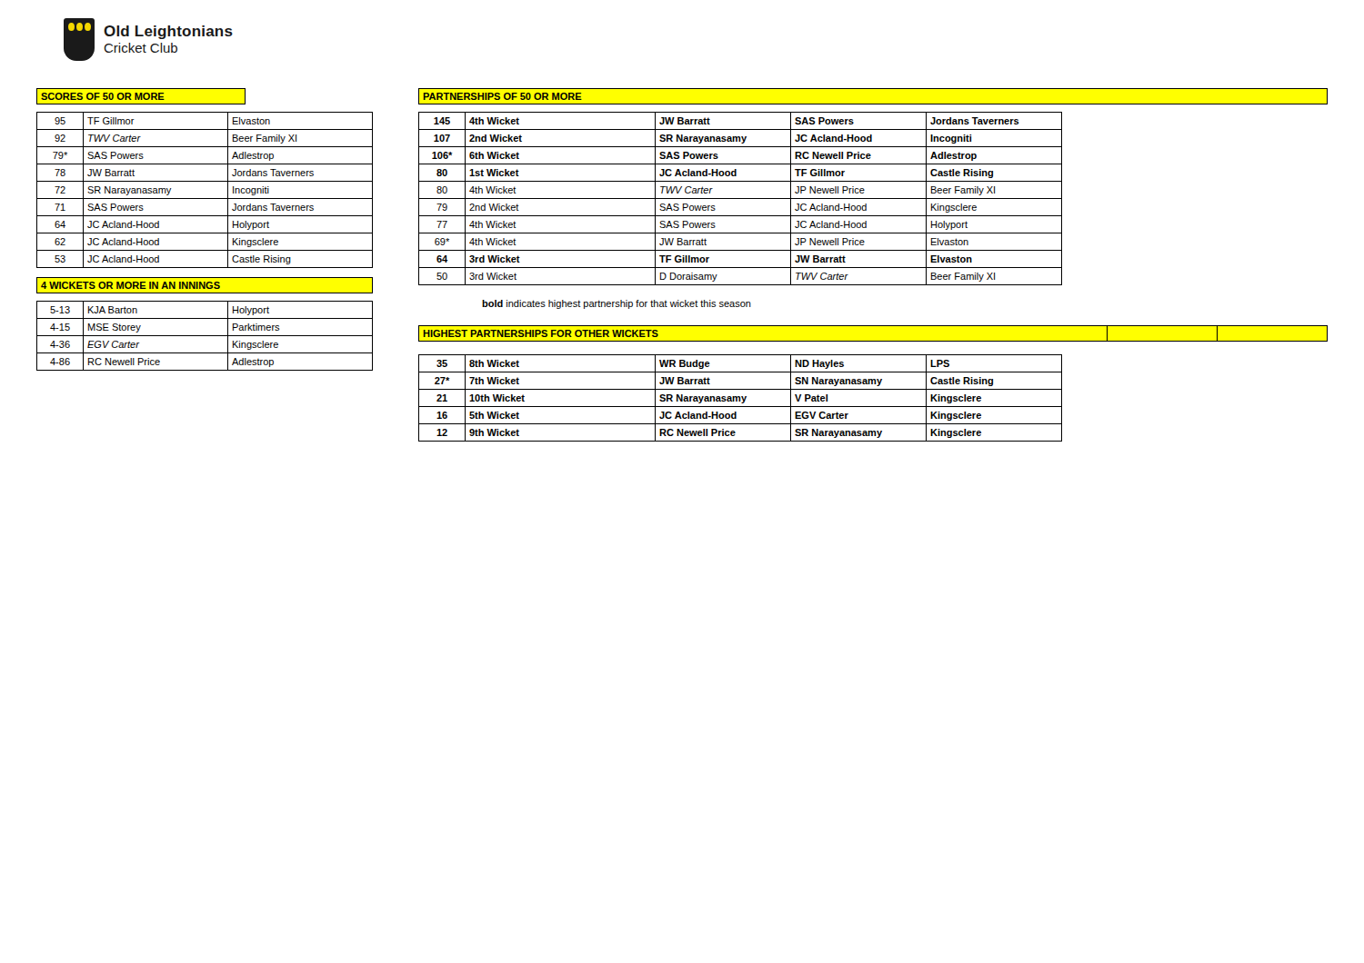Old Leightonians
Cricket Club
SCORES OF 50 OR MORE
| 95 | TF Gillmor | Elvaston |
| 92 | TWV Carter | Beer Family XI |
| 79* | SAS Powers | Adlestrop |
| 78 | JW Barratt | Jordans Taverners |
| 72 | SR Narayanasamy | Incogniti |
| 71 | SAS Powers | Jordans Taverners |
| 64 | JC Acland-Hood | Holyport |
| 62 | JC Acland-Hood | Kingsclere |
| 53 | JC Acland-Hood | Castle Rising |
4 WICKETS OR MORE IN AN INNINGS
| 5-13 | KJA Barton | Holyport |
| 4-15 | MSE Storey | Parktimers |
| 4-36 | EGV Carter | Kingsclere |
| 4-86 | RC Newell Price | Adlestrop |
PARTNERSHIPS OF 50 OR MORE
| 145 | 4th Wicket | JW Barratt | SAS Powers | Jordans Taverners |
| 107 | 2nd Wicket | SR Narayanasamy | JC Acland-Hood | Incogniti |
| 106* | 6th Wicket | SAS Powers | RC Newell Price | Adlestrop |
| 80 | 1st Wicket | JC Acland-Hood | TF Gillmor | Castle Rising |
| 80 | 4th Wicket | TWV Carter | JP Newell Price | Beer Family XI |
| 79 | 2nd Wicket | SAS Powers | JC Acland-Hood | Kingsclere |
| 77 | 4th Wicket | SAS Powers | JC Acland-Hood | Holyport |
| 69* | 4th Wicket | JW Barratt | JP Newell Price | Elvaston |
| 64 | 3rd Wicket | TF Gillmor | JW Barratt | Elvaston |
| 50 | 3rd Wicket | D Doraisamy | TWV Carter | Beer Family XI |
bold indicates highest partnership for that wicket this season
HIGHEST PARTNERSHIPS FOR OTHER WICKETS
| 35 | 8th Wicket | WR Budge | ND Hayles | LPS |
| 27* | 7th Wicket | JW Barratt | SN Narayanasamy | Castle Rising |
| 21 | 10th Wicket | SR Narayanasamy | V Patel | Kingsclere |
| 16 | 5th Wicket | JC Acland-Hood | EGV Carter | Kingsclere |
| 12 | 9th Wicket | RC Newell Price | SR Narayanasamy | Kingsclere |